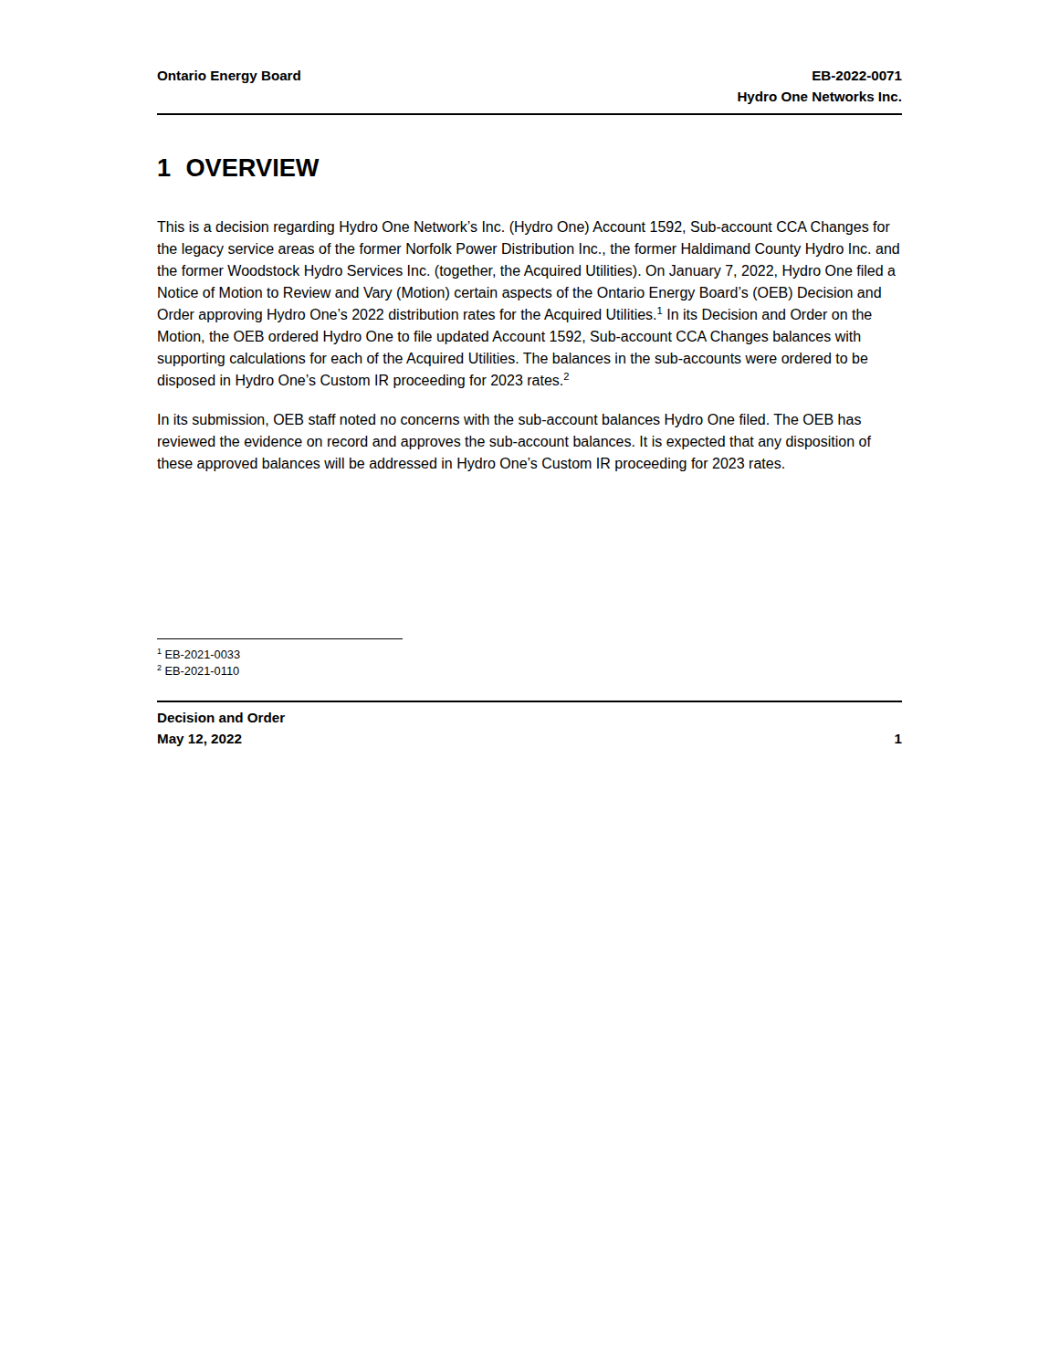Ontario Energy Board
EB-2022-0071
Hydro One Networks Inc.
1 OVERVIEW
This is a decision regarding Hydro One Network’s Inc. (Hydro One) Account 1592, Sub-account CCA Changes for the legacy service areas of the former Norfolk Power Distribution Inc., the former Haldimand County Hydro Inc. and the former Woodstock Hydro Services Inc. (together, the Acquired Utilities). On January 7, 2022, Hydro One filed a Notice of Motion to Review and Vary (Motion) certain aspects of the Ontario Energy Board’s (OEB) Decision and Order approving Hydro One’s 2022 distribution rates for the Acquired Utilities.1 In its Decision and Order on the Motion, the OEB ordered Hydro One to file updated Account 1592, Sub-account CCA Changes balances with supporting calculations for each of the Acquired Utilities. The balances in the sub-accounts were ordered to be disposed in Hydro One’s Custom IR proceeding for 2023 rates.2
In its submission, OEB staff noted no concerns with the sub-account balances Hydro One filed. The OEB has reviewed the evidence on record and approves the sub-account balances. It is expected that any disposition of these approved balances will be addressed in Hydro One’s Custom IR proceeding for 2023 rates.
1 EB-2021-0033
2 EB-2021-0110
Decision and Order
May 12, 2022
1